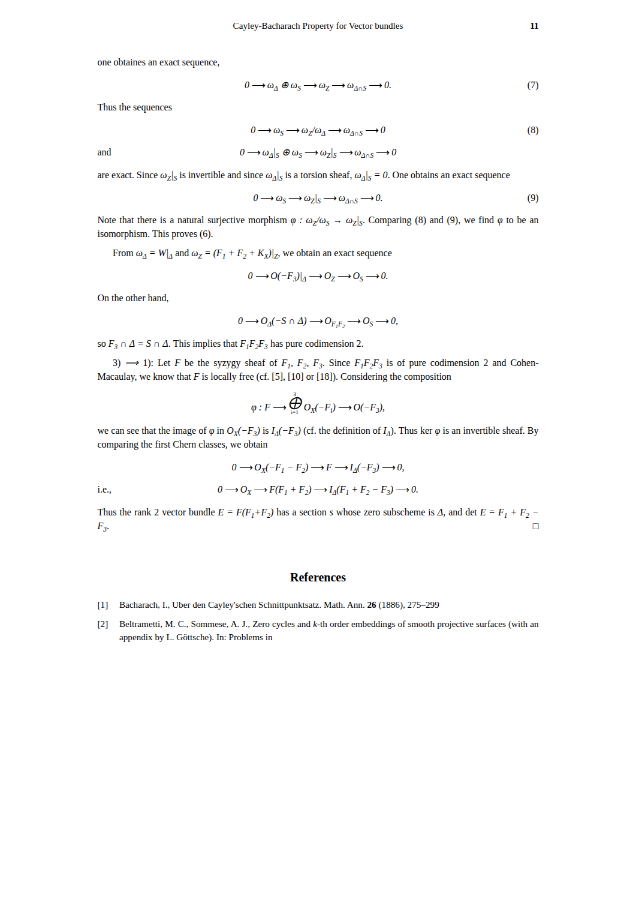Cayley-Bacharach Property for Vector bundles 11
one obtaines an exact sequence,
0 ⟶ ωΔ ⊕ ωS ⟶ ωZ ⟶ ωΔ∩S ⟶ 0. (7)
Thus the sequences
0 ⟶ ωS ⟶ ωZ/ωΔ ⟶ ωΔ∩S ⟶ 0 (8)
and 0 ⟶ ωΔ|S ⊕ ωS ⟶ ωZ|S ⟶ ωΔ∩S ⟶ 0
are exact. Since ωZ|S is invertible and since ωΔ|S is a torsion sheaf, ωΔ|S = 0. One obtains an exact sequence
0 ⟶ ωS ⟶ ωZ|S ⟶ ωΔ∩S ⟶ 0. (9)
Note that there is a natural surjective morphism φ : ωZ/ωS → ωZ|S. Comparing (8) and (9), we find φ to be an isomorphism. This proves (6).
From ωΔ = W|Δ and ωZ = (F1 + F2 + KX)|Z, we obtain an exact sequence
0 ⟶ O(−F3)|Δ ⟶ OZ ⟶ OS ⟶ 0.
On the other hand,
0 ⟶ OΔ(−S ∩ Δ) ⟶ OF1F2 ⟶ OS ⟶ 0,
so F3 ∩ Δ = S ∩ Δ. This implies that F1F2F3 has pure codimension 2.
3) ⟹ 1): Let F be the syzygy sheaf of F1, F2, F3. Since F1F2F3 is of pure codimension 2 and Cohen-Macaulay, we know that F is locally free (cf. [5], [10] or [18]). Considering the composition
φ : F ⟶ 3⨁i=1 OX(−Fi) ⟶ O(−F3),
we can see that the image of φ in OX(−F3) is IΔ(−F3) (cf. the definition of IΔ). Thus ker φ is an invertible sheaf. By comparing the first Chern classes, we obtain
0 ⟶ OX(−F1 − F2) ⟶ F ⟶ IΔ(−F3) ⟶ 0,
i.e., 0 ⟶ OX ⟶ F(F1 + F2) ⟶ IΔ(F1 + F2 − F3) ⟶ 0.
Thus the rank 2 vector bundle E = F(F1+F2) has a section s whose zero subscheme is Δ, and det E = F1 + F2 − F3. □
References
[1] Bacharach, I., Uber den Cayley'schen Schnittpunktsatz. Math. Ann. 26 (1886), 275–299
[2] Beltrametti, M. C., Sommese, A. J., Zero cycles and k-th order embeddings of smooth projective surfaces (with an appendix by L. Göttsche). In: Problems in